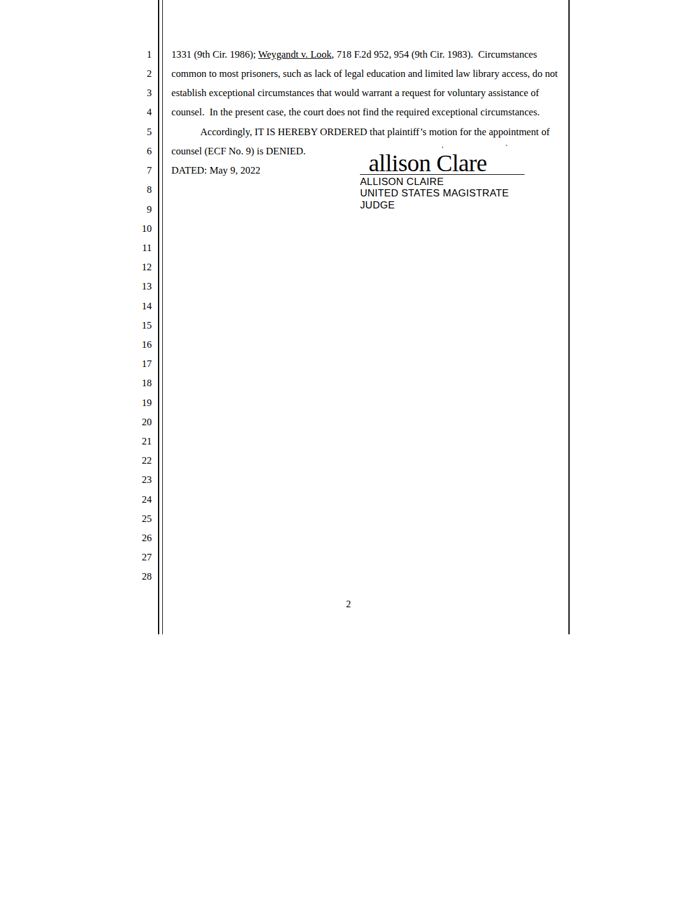1
2
3
4
5
6
7
8
9
10
11
12
13
14
15
16
17
18
19
20
21
22
23
24
25
26
27
28
1331 (9th Cir. 1986); Weygandt v. Look, 718 F.2d 952, 954 (9th Cir. 1983). Circumstances
common to most prisoners, such as lack of legal education and limited law library access, do not
establish exceptional circumstances that would warrant a request for voluntary assistance of
counsel. In the present case, the court does not find the required exceptional circumstances.
Accordingly, IT IS HEREBY ORDERED that plaintiff’s motion for the appointment of
counsel (ECF No. 9) is DENIED.
DATED: May 9, 2022
' `
allison Clare
ALLISON CLAIRE
UNITED STATES MAGISTRATE JUDGE
2